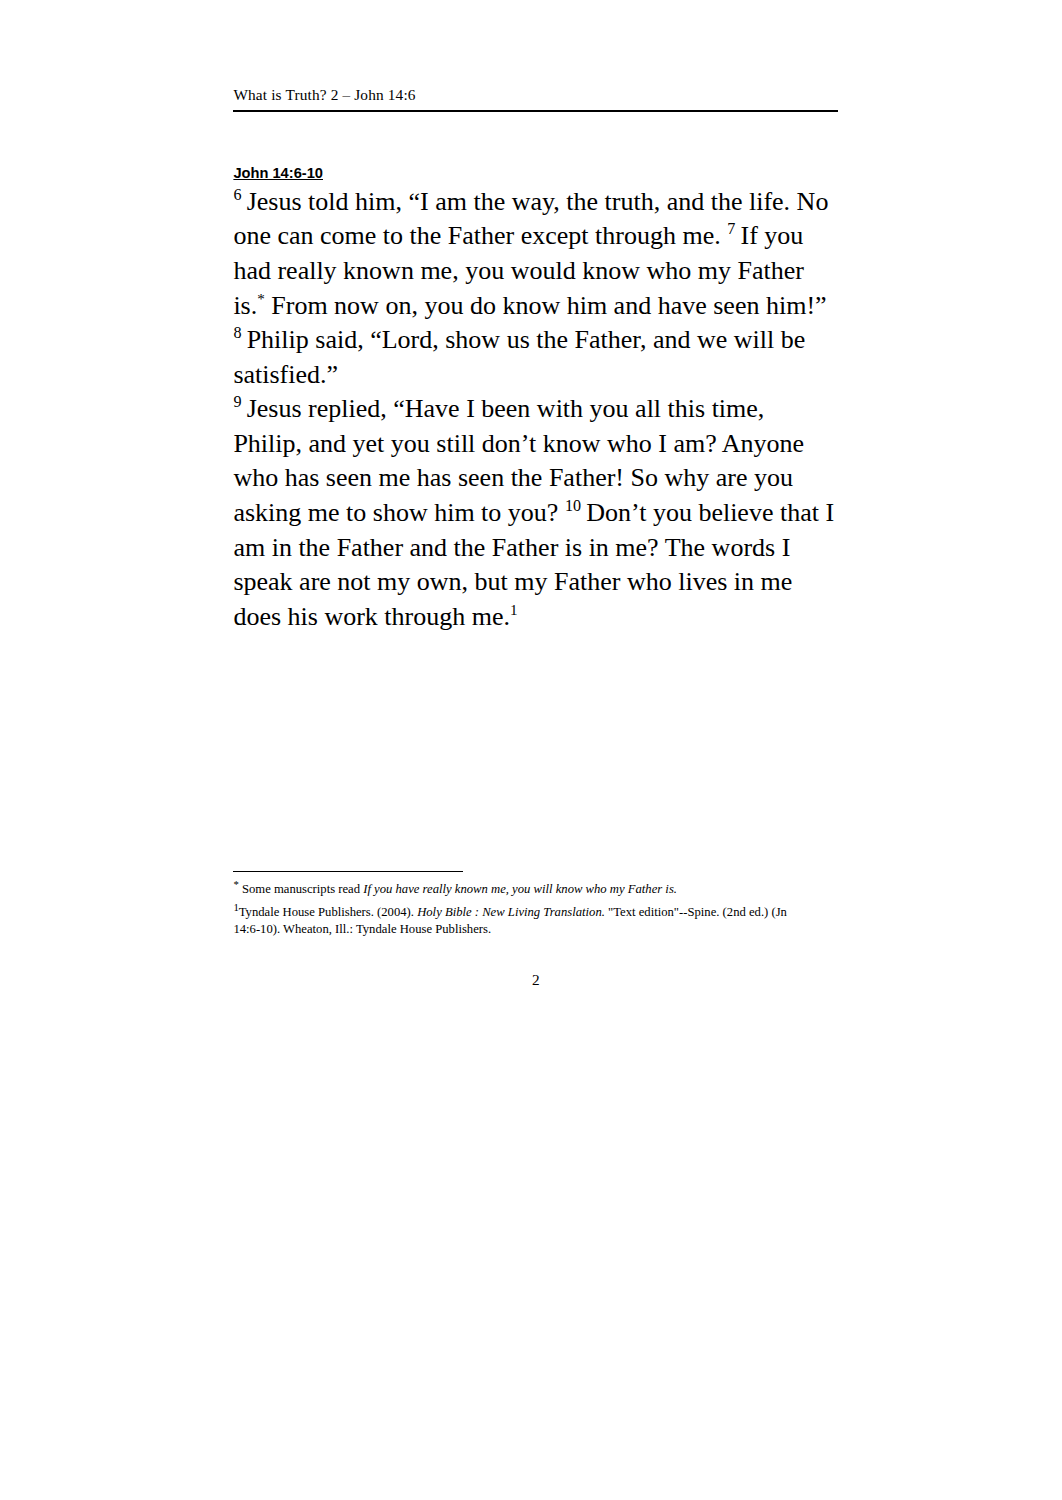What is Truth? 2 – John 14:6
John 14:6-10
6 Jesus told him, “I am the way, the truth, and the life. No one can come to the Father except through me. 7 If you had really known me, you would know who my Father is.* From now on, you do know him and have seen him!”
8 Philip said, “Lord, show us the Father, and we will be satisfied.”
9 Jesus replied, “Have I been with you all this time, Philip, and yet you still don’t know who I am? Anyone who has seen me has seen the Father! So why are you asking me to show him to you? 10 Don’t you believe that I am in the Father and the Father is in me? The words I speak are not my own, but my Father who lives in me does his work through me.1
* Some manuscripts read If you have really known me, you will know who my Father is.
1Tyndale House Publishers. (2004). Holy Bible : New Living Translation. "Text edition"--Spine. (2nd ed.) (Jn 14:6-10). Wheaton, Ill.: Tyndale House Publishers.
2